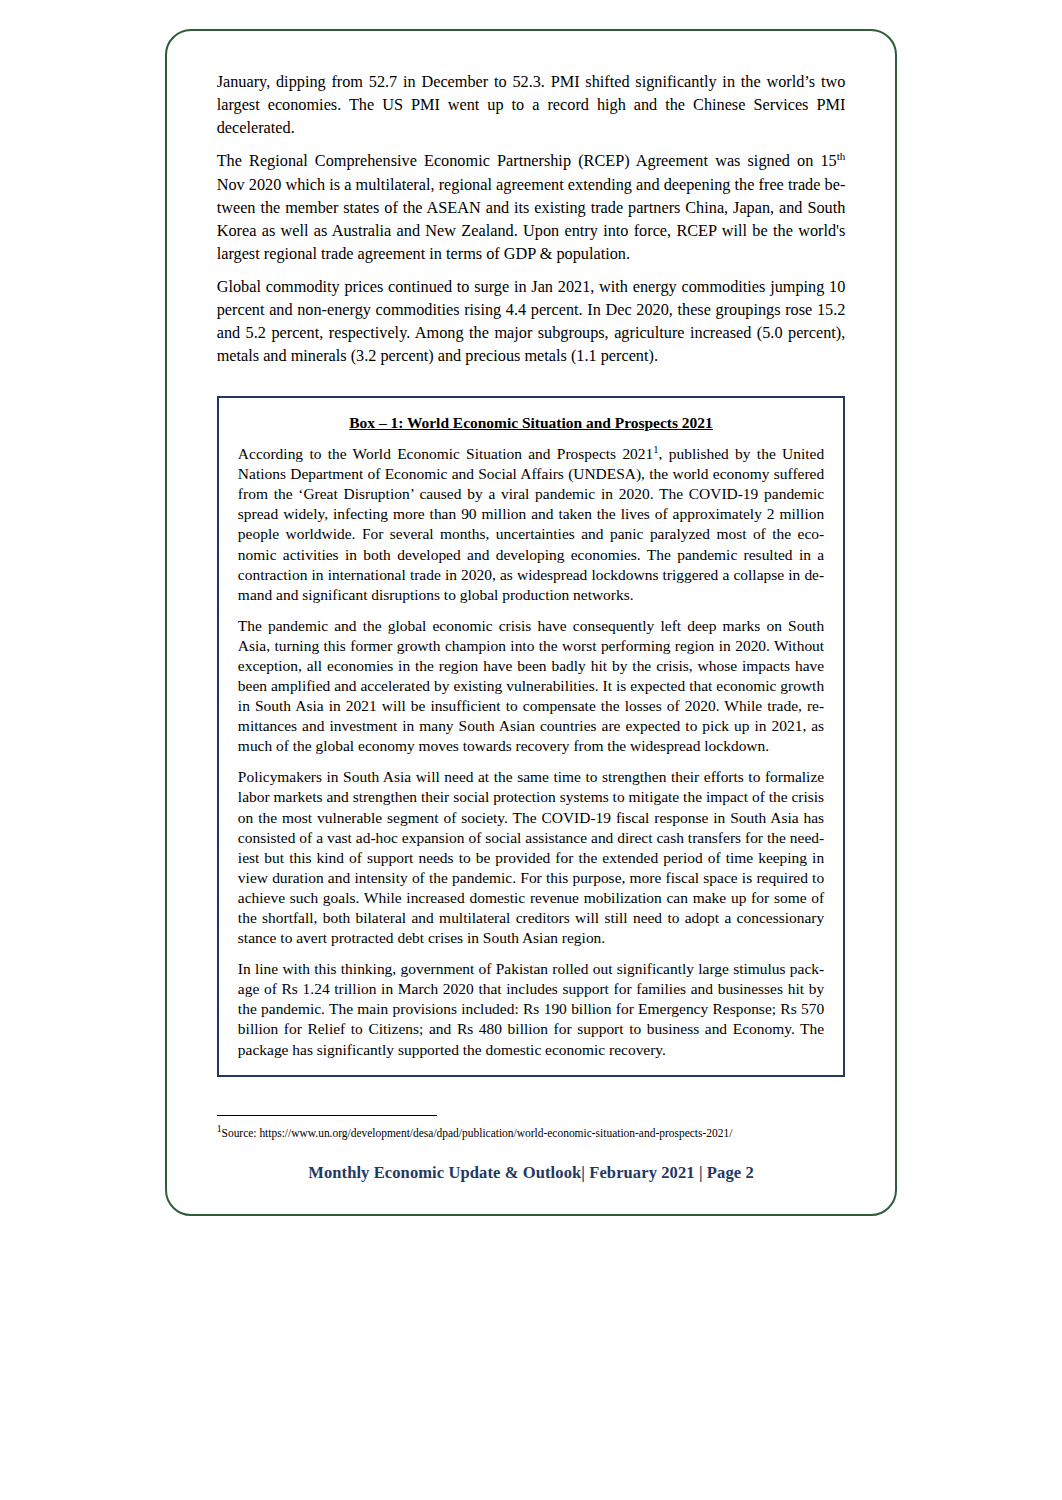January, dipping from 52.7 in December to 52.3. PMI shifted significantly in the world’s two largest economies. The US PMI went up to a record high and the Chinese Services PMI decelerated.
The Regional Comprehensive Economic Partnership (RCEP) Agreement was signed on 15th Nov 2020 which is a multilateral, regional agreement extending and deepening the free trade between the member states of the ASEAN and its existing trade partners China, Japan, and South Korea as well as Australia and New Zealand. Upon entry into force, RCEP will be the world's largest regional trade agreement in terms of GDP & population.
Global commodity prices continued to surge in Jan 2021, with energy commodities jumping 10 percent and non-energy commodities rising 4.4 percent. In Dec 2020, these groupings rose 15.2 and 5.2 percent, respectively. Among the major subgroups, agriculture increased (5.0 percent), metals and minerals (3.2 percent) and precious metals (1.1 percent).
Box – 1: World Economic Situation and Prospects 2021
According to the World Economic Situation and Prospects 20211, published by the United Nations Department of Economic and Social Affairs (UNDESA), the world economy suffered from the ‘Great Disruption’ caused by a viral pandemic in 2020. The COVID-19 pandemic spread widely, infecting more than 90 million and taken the lives of approximately 2 million people worldwide. For several months, uncertainties and panic paralyzed most of the economic activities in both developed and developing economies. The pandemic resulted in a contraction in international trade in 2020, as widespread lockdowns triggered a collapse in demand and significant disruptions to global production networks.
The pandemic and the global economic crisis have consequently left deep marks on South Asia, turning this former growth champion into the worst performing region in 2020. Without exception, all economies in the region have been badly hit by the crisis, whose impacts have been amplified and accelerated by existing vulnerabilities. It is expected that economic growth in South Asia in 2021 will be insufficient to compensate the losses of 2020. While trade, remittances and investment in many South Asian countries are expected to pick up in 2021, as much of the global economy moves towards recovery from the widespread lockdown.
Policymakers in South Asia will need at the same time to strengthen their efforts to formalize labor markets and strengthen their social protection systems to mitigate the impact of the crisis on the most vulnerable segment of society. The COVID-19 fiscal response in South Asia has consisted of a vast ad-hoc expansion of social assistance and direct cash transfers for the neediest but this kind of support needs to be provided for the extended period of time keeping in view duration and intensity of the pandemic. For this purpose, more fiscal space is required to achieve such goals. While increased domestic revenue mobilization can make up for some of the shortfall, both bilateral and multilateral creditors will still need to adopt a concessionary stance to avert protracted debt crises in South Asian region.
In line with this thinking, government of Pakistan rolled out significantly large stimulus package of Rs 1.24 trillion in March 2020 that includes support for families and businesses hit by the pandemic. The main provisions included: Rs 190 billion for Emergency Response; Rs 570 billion for Relief to Citizens; and Rs 480 billion for support to business and Economy. The package has significantly supported the domestic economic recovery.
1Source: https://www.un.org/development/desa/dpad/publication/world-economic-situation-and-prospects-2021/
Monthly Economic Update & Outlook| February 2021 | Page 2